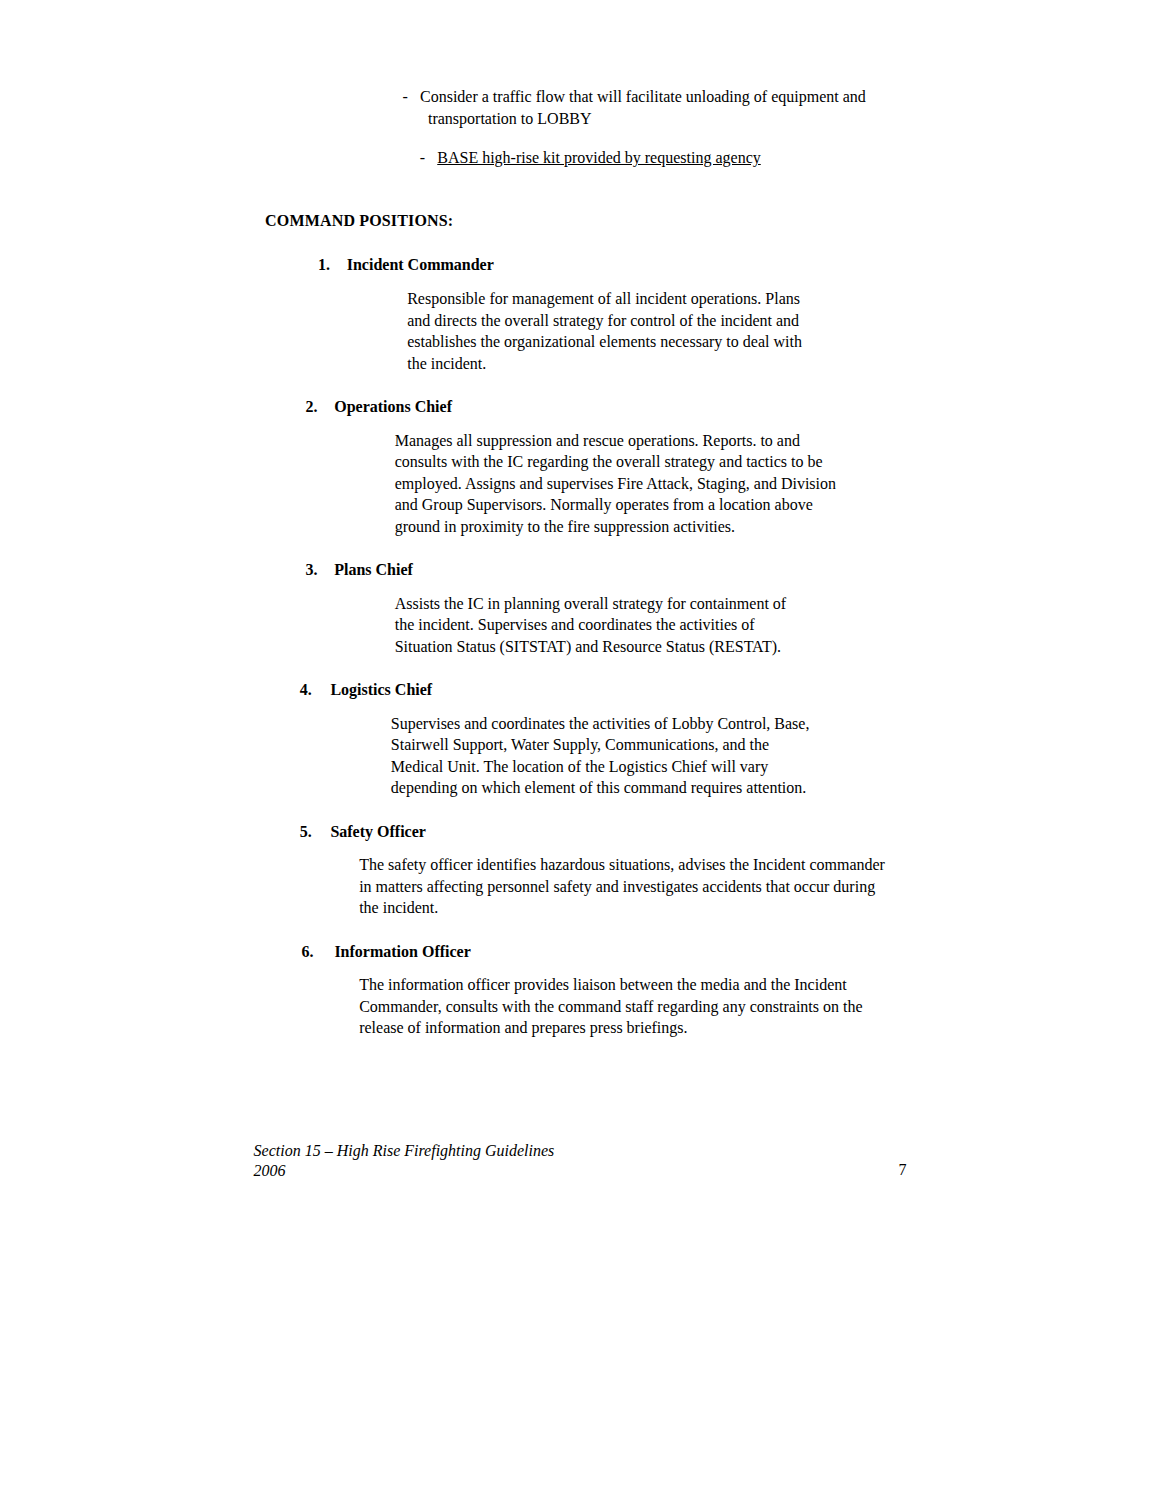-
Consider a traffic flow that will facilitate unloading of equipment and
transportation to LOBBY
-
BASE high-rise kit provided by requesting agency
COMMAND POSITIONS:
1. Incident Commander
Responsible for management of all incident operations. Plans and directs the overall strategy for control of the incident and establishes the organizational elements necessary to deal with the incident.
2. Operations Chief
Manages all suppression and rescue operations. Reports. to and consults with the IC regarding the overall strategy and tactics to be employed. Assigns and supervises Fire Attack, Staging, and Division and Group Supervisors. Normally operates from a location above ground in proximity to the fire suppression activities.
3. Plans Chief
Assists the IC in planning overall strategy for containment of the incident. Supervises and coordinates the activities of Situation Status (SITSTAT) and Resource Status (RESTAT).
4. Logistics Chief
Supervises and coordinates the activities of Lobby Control, Base, Stairwell Support, Water Supply, Communications, and the Medical Unit. The location of the Logistics Chief will vary depending on which element of this command requires attention.
5. Safety Officer
The safety officer identifies hazardous situations, advises the Incident commander in matters affecting personnel safety and investigates accidents that occur during the incident.
6. Information Officer
The information officer provides liaison between the media and the Incident Commander, consults with the command staff regarding any constraints on the release of information and prepares press briefings.
Section 15 – High Rise Firefighting Guidelines
2006
7